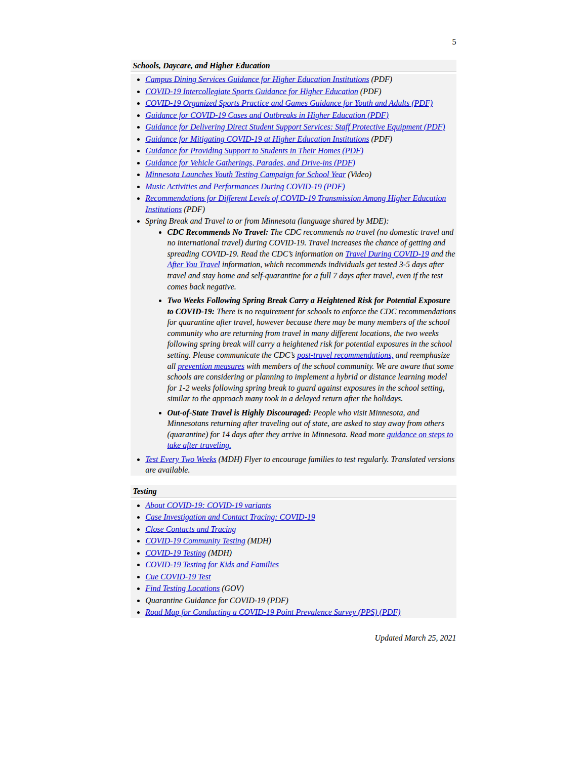5
Schools, Daycare, and Higher Education
Campus Dining Services Guidance for Higher Education Institutions (PDF)
COVID-19 Intercollegiate Sports Guidance for Higher Education (PDF)
COVID-19 Organized Sports Practice and Games Guidance for Youth and Adults (PDF)
Guidance for COVID-19 Cases and Outbreaks in Higher Education (PDF)
Guidance for Delivering Direct Student Support Services: Staff Protective Equipment (PDF)
Guidance for Mitigating COVID-19 at Higher Education Institutions (PDF)
Guidance for Providing Support to Students in Their Homes (PDF)
Guidance for Vehicle Gatherings, Parades, and Drive-ins (PDF)
Minnesota Launches Youth Testing Campaign for School Year (Video)
Music Activities and Performances During COVID-19 (PDF)
Recommendations for Different Levels of COVID-19 Transmission Among Higher Education Institutions (PDF)
Spring Break and Travel to or from Minnesota (language shared by MDE):
CDC Recommends No Travel: The CDC recommends no travel (no domestic travel and no international travel) during COVID-19. Travel increases the chance of getting and spreading COVID-19. Read the CDC’s information on Travel During COVID-19 and the After You Travel information, which recommends individuals get tested 3-5 days after travel and stay home and self-quarantine for a full 7 days after travel, even if the test comes back negative.
Two Weeks Following Spring Break Carry a Heightened Risk for Potential Exposure to COVID-19: There is no requirement for schools to enforce the CDC recommendations for quarantine after travel, however because there may be many members of the school community who are returning from travel in many different locations, the two weeks following spring break will carry a heightened risk for potential exposures in the school setting. Please communicate the CDC’s post-travel recommendations, and reemphasize all prevention measures with members of the school community. We are aware that some schools are considering or planning to implement a hybrid or distance learning model for 1-2 weeks following spring break to guard against exposures in the school setting, similar to the approach many took in a delayed return after the holidays.
Out-of-State Travel is Highly Discouraged: People who visit Minnesota, and Minnesotans returning after traveling out of state, are asked to stay away from others (quarantine) for 14 days after they arrive in Minnesota. Read more guidance on steps to take after traveling.
Test Every Two Weeks (MDH) Flyer to encourage families to test regularly. Translated versions are available.
Testing
About COVID-19: COVID-19 variants
Case Investigation and Contact Tracing: COVID-19
Close Contacts and Tracing
COVID-19 Community Testing (MDH)
COVID-19 Testing (MDH)
COVID-19 Testing for Kids and Families
Cue COVID-19 Test
Find Testing Locations (GOV)
Quarantine Guidance for COVID-19 (PDF)
Road Map for Conducting a COVID-19 Point Prevalence Survey (PPS) (PDF)
Updated March 25, 2021